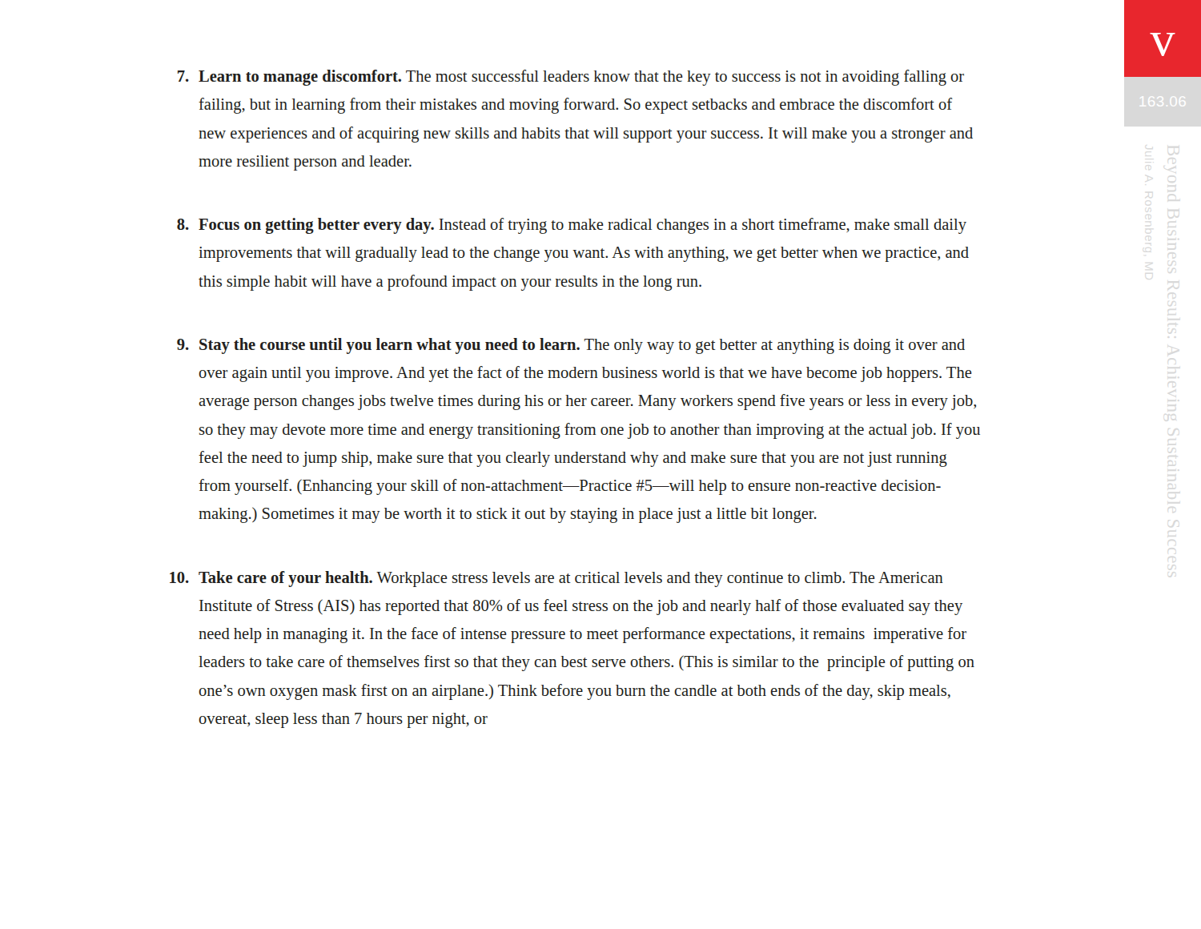Learn to manage discomfort. The most successful leaders know that the key to success is not in avoiding falling or failing, but in learning from their mistakes and moving forward. So expect setbacks and embrace the discomfort of new experiences and of acquiring new skills and habits that will support your success. It will make you a stronger and more resilient person and leader.
Focus on getting better every day. Instead of trying to make radical changes in a short timeframe, make small daily improvements that will gradually lead to the change you want. As with anything, we get better when we practice, and this simple habit will have a profound impact on your results in the long run.
Stay the course until you learn what you need to learn. The only way to get better at anything is doing it over and over again until you improve. And yet the fact of the modern business world is that we have become job hoppers. The average person changes jobs twelve times during his or her career. Many workers spend five years or less in every job, so they may devote more time and energy transitioning from one job to another than improving at the actual job. If you feel the need to jump ship, make sure that you clearly understand why and make sure that you are not just running from yourself. (Enhancing your skill of non-attachment—Practice #5—will help to ensure non-reactive decision-making.) Sometimes it may be worth it to stick it out by staying in place just a little bit longer.
Take care of your health. Workplace stress levels are at critical levels and they continue to climb. The American Institute of Stress (AIS) has reported that 80% of us feel stress on the job and nearly half of those evaluated say they need help in managing it. In the face of intense pressure to meet performance expectations, it remains imperative for leaders to take care of themselves first so that they can best serve others. (This is similar to the principle of putting on one’s own oxygen mask first on an airplane.) Think before you burn the candle at both ends of the day, skip meals, overeat, sleep less than 7 hours per night, or
ᴠ
163.06
Beyond Business Results: Achieving Sustainable Success
Julie A. Rosenberg, MD